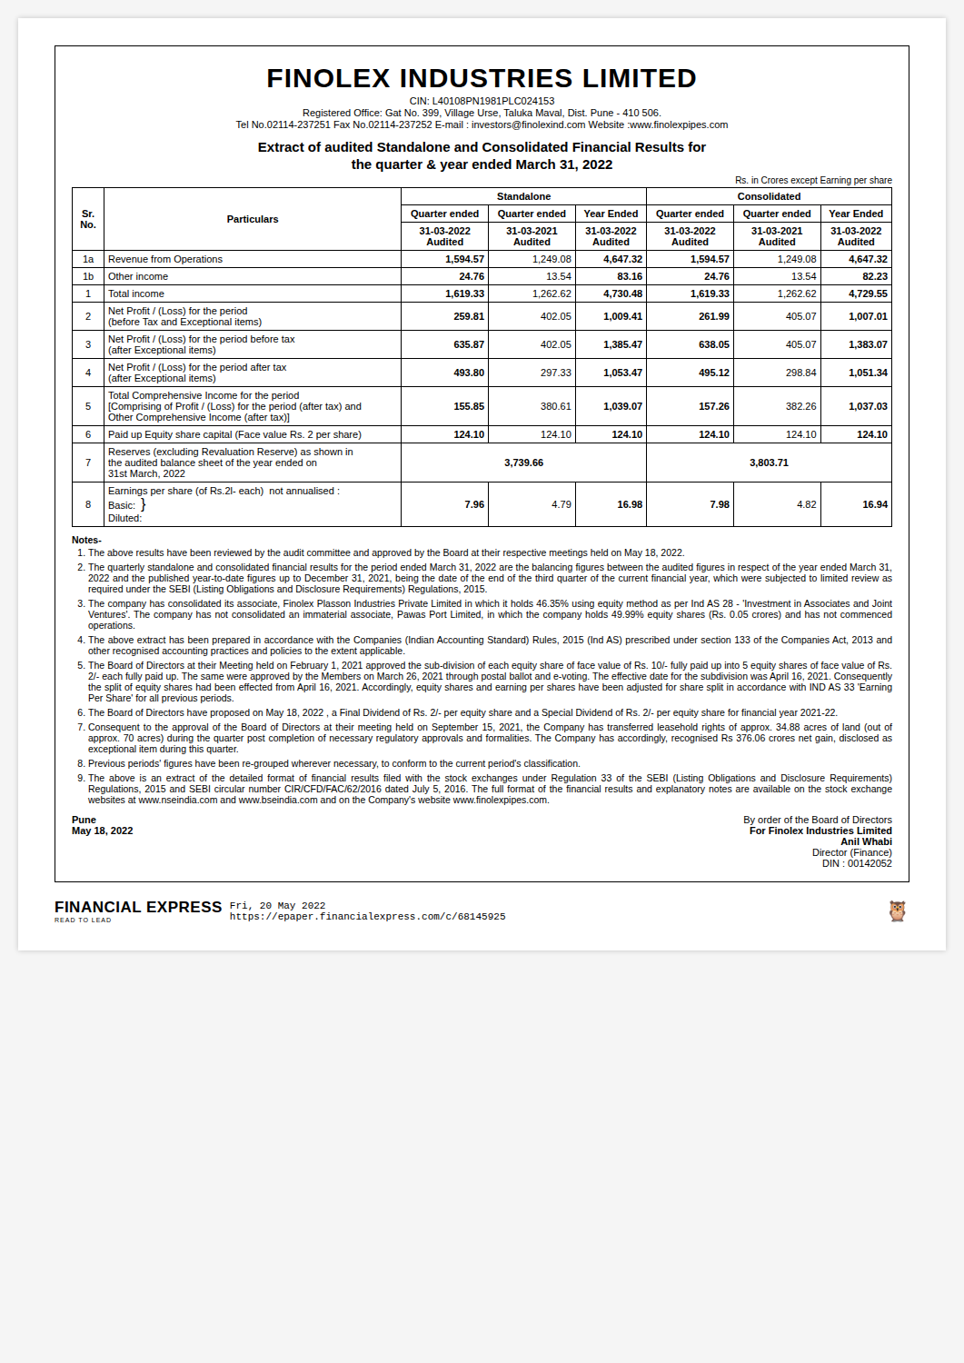FINOLEX INDUSTRIES LIMITED
CIN: L40108PN1981PLC024153
Registered Office: Gat No. 399, Village Urse, Taluka Maval, Dist. Pune - 410 506.
Tel No.02114-237251 Fax No.02114-237252 E-mail : investors@finolexind.com Website :www.finolexpipes.com
Extract of audited Standalone and Consolidated Financial Results for
the quarter & year ended March 31, 2022
Rs. in Crores except Earning per share
| Sr. No. | Particulars | Standalone | Consolidated |
| --- | --- | --- | --- |
| Quarter ended | Quarter ended | Year Ended | Quarter ended | Quarter ended | Year Ended |
| 31-03-2022 Audited | 31-03-2021 Audited | 31-03-2022 Audited | 31-03-2022 Audited | 31-03-2021 Audited | 31-03-2022 Audited |
| 1a | Revenue from Operations | 1,594.57 | 1,249.08 | 4,647.32 | 1,594.57 | 1,249.08 | 4,647.32 |
| 1b | Other income | 24.76 | 13.54 | 83.16 | 24.76 | 13.54 | 82.23 |
| 1 | Total income | 1,619.33 | 1,262.62 | 4,730.48 | 1,619.33 | 1,262.62 | 4,729.55 |
| 2 | Net Profit / (Loss) for the period (before Tax and Exceptional items) | 259.81 | 402.05 | 1,009.41 | 261.99 | 405.07 | 1,007.01 |
| 3 | Net Profit / (Loss) for the period before tax (after Exceptional items) | 635.87 | 402.05 | 1,385.47 | 638.05 | 405.07 | 1,383.07 |
| 4 | Net Profit / (Loss) for the period after tax (after Exceptional items) | 493.80 | 297.33 | 1,053.47 | 495.12 | 298.84 | 1,051.34 |
| 5 | Total Comprehensive Income for the period [Comprising of Profit / (Loss) for the period (after tax) and Other Comprehensive Income (after tax)] | 155.85 | 380.61 | 1,039.07 | 157.26 | 382.26 | 1,037.03 |
| 6 | Paid up Equity share capital (Face value Rs. 2 per share) | 124.10 | 124.10 | 124.10 | 124.10 | 124.10 | 124.10 |
| 7 | Reserves (excluding Revaluation Reserve) as shown in the audited balance sheet of the year ended on 31st March, 2022 | 3,739.66 | 3,803.71 |
| 8 | Earnings per share (of Rs.2l- each) not annualised : Basic: } Diluted: | 7.96 | 4.79 | 16.98 | 7.98 | 4.82 | 16.94 |
Notes-
The above results have been reviewed by the audit committee and approved by the Board at their respective meetings held on May 18, 2022.
The quarterly standalone and consolidated financial results for the period ended March 31, 2022 are the balancing figures between the audited figures in respect of the year ended March 31, 2022 and the published year-to-date figures up to December 31, 2021, being the date of the end of the third quarter of the current financial year, which were subjected to limited review as required under the SEBI (Listing Obligations and Disclosure Requirements) Regulations, 2015.
The company has consolidated its associate, Finolex Plasson Industries Private Limited in which it holds 46.35% using equity method as per Ind AS 28 - 'Investment in Associates and Joint Ventures'. The company has not consolidated an immaterial associate, Pawas Port Limited, in which the company holds 49.99% equity shares (Rs. 0.05 crores) and has not commenced operations.
The above extract has been prepared in accordance with the Companies (Indian Accounting Standard) Rules, 2015 (Ind AS) prescribed under section 133 of the Companies Act, 2013 and other recognised accounting practices and policies to the extent applicable.
The Board of Directors at their Meeting held on February 1, 2021 approved the sub-division of each equity share of face value of Rs. 10/- fully paid up into 5 equity shares of face value of Rs. 2/- each fully paid up. The same were approved by the Members on March 26, 2021 through postal ballot and e-voting. The effective date for the subdivision was April 16, 2021. Consequently the split of equity shares had been effected from April 16, 2021. Accordingly, equity shares and earning per shares have been adjusted for share split in accordance with IND AS 33 'Earning Per Share' for all previous periods.
The Board of Directors have proposed on May 18, 2022 , a Final Dividend of Rs. 2/- per equity share and a Special Dividend of Rs. 2/- per equity share for financial year 2021-22.
Consequent to the approval of the Board of Directors at their meeting held on September 15, 2021, the Company has transferred leasehold rights of approx. 34.88 acres of land (out of approx. 70 acres) during the quarter post completion of necessary regulatory approvals and formalities. The Company has accordingly, recognised Rs 376.06 crores net gain, disclosed as exceptional item during this quarter.
Previous periods' figures have been re-grouped wherever necessary, to conform to the current period's classification.
The above is an extract of the detailed format of financial results filed with the stock exchanges under Regulation 33 of the SEBI (Listing Obligations and Disclosure Requirements) Regulations, 2015 and SEBI circular number CIR/CFD/FAC/62/2016 dated July 5, 2016. The full format of the financial results and explanatory notes are available on the stock exchange websites at www.nseindia.com and www.bseindia.com and on the Company's website www.finolexpipes.com.
By order of the Board of Directors
For Finolex Industries Limited
Anil Whabi
Director (Finance)
DIN : 00142052
Pune
May 18, 2022
FINANCIAL EXPRESSREAD TO LEAD
Fri, 20 May 2022
https://epaper.financialexpress.com/c/68145925
🦉